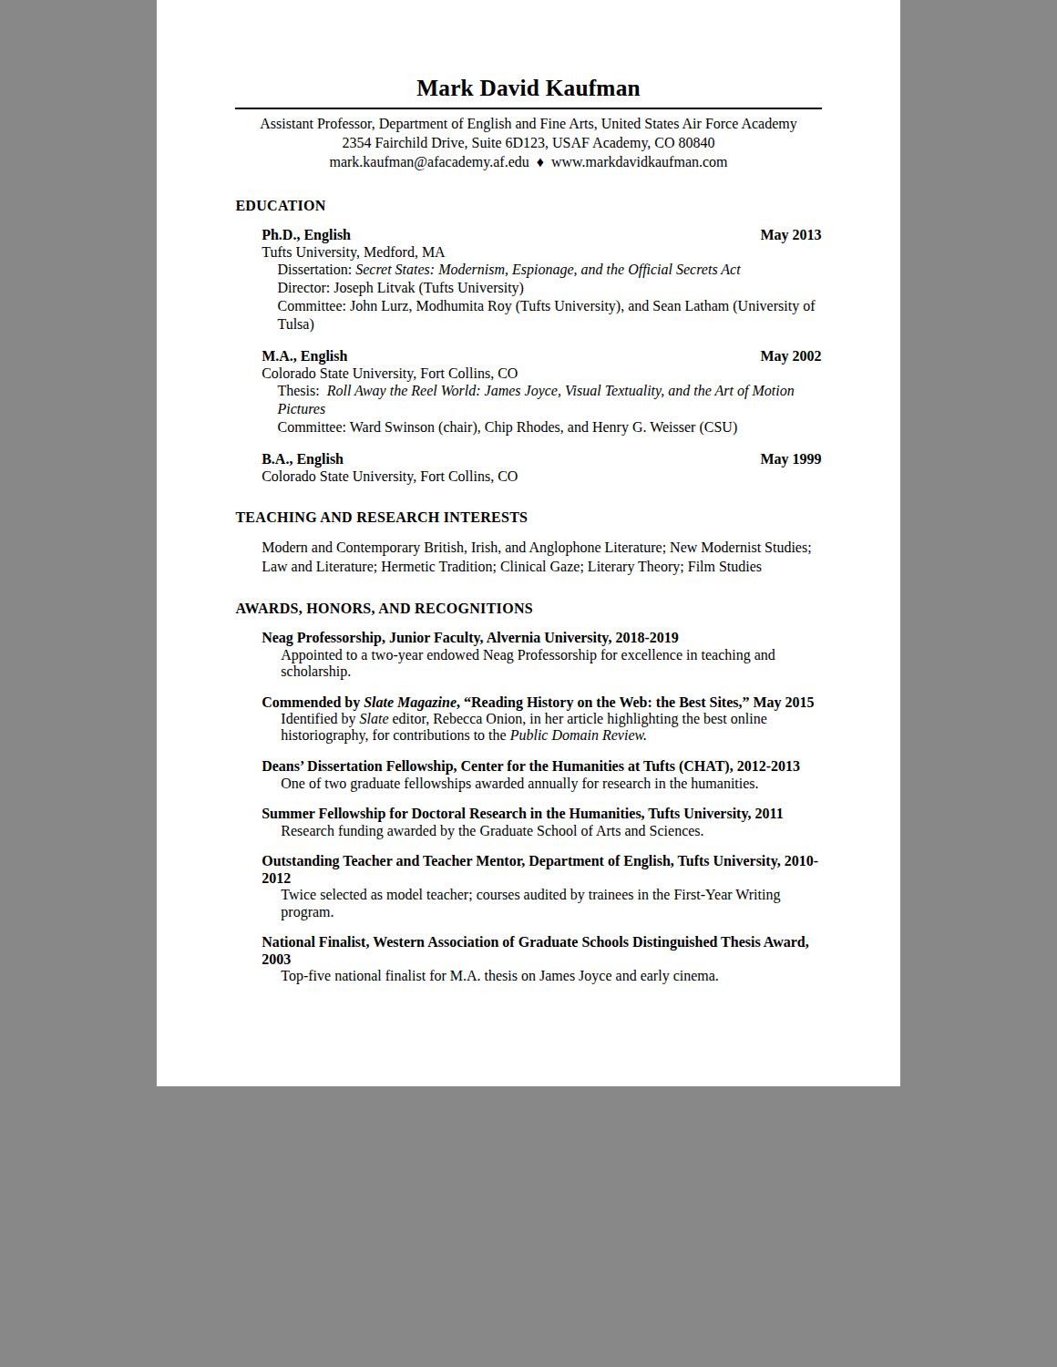Mark David Kaufman
Assistant Professor, Department of English and Fine Arts, United States Air Force Academy
2354 Fairchild Drive, Suite 6D123, USAF Academy, CO 80840
mark.kaufman@afacademy.af.edu♦www.markdavidkaufman.com
EDUCATION
Ph.D., English May 2013
Tufts University, Medford, MA
Dissertation: Secret States: Modernism, Espionage, and the Official Secrets Act
Director: Joseph Litvak (Tufts University)
Committee: John Lurz, Modhumita Roy (Tufts University), and Sean Latham (University of Tulsa)
M.A., English May 2002
Colorado State University, Fort Collins, CO
Thesis: Roll Away the Reel World: James Joyce, Visual Textuality, and the Art of Motion Pictures
Committee: Ward Swinson (chair), Chip Rhodes, and Henry G. Weisser (CSU)
B.A., English May 1999
Colorado State University, Fort Collins, CO
TEACHING AND RESEARCH INTERESTS
Modern and Contemporary British, Irish, and Anglophone Literature; New Modernist Studies; Law and Literature; Hermetic Tradition; Clinical Gaze; Literary Theory; Film Studies
AWARDS, HONORS, AND RECOGNITIONS
Neag Professorship, Junior Faculty, Alvernia University, 2018-2019
Appointed to a two-year endowed Neag Professorship for excellence in teaching and scholarship.
Commended by Slate Magazine, “Reading History on the Web: the Best Sites,” May 2015
Identified by Slate editor, Rebecca Onion, in her article highlighting the best online historiography, for contributions to the Public Domain Review.
Deans’ Dissertation Fellowship, Center for the Humanities at Tufts (CHAT), 2012-2013
One of two graduate fellowships awarded annually for research in the humanities.
Summer Fellowship for Doctoral Research in the Humanities, Tufts University, 2011
Research funding awarded by the Graduate School of Arts and Sciences.
Outstanding Teacher and Teacher Mentor, Department of English, Tufts University, 2010-2012
Twice selected as model teacher; courses audited by trainees in the First-Year Writing program.
National Finalist, Western Association of Graduate Schools Distinguished Thesis Award, 2003
Top-five national finalist for M.A. thesis on James Joyce and early cinema.